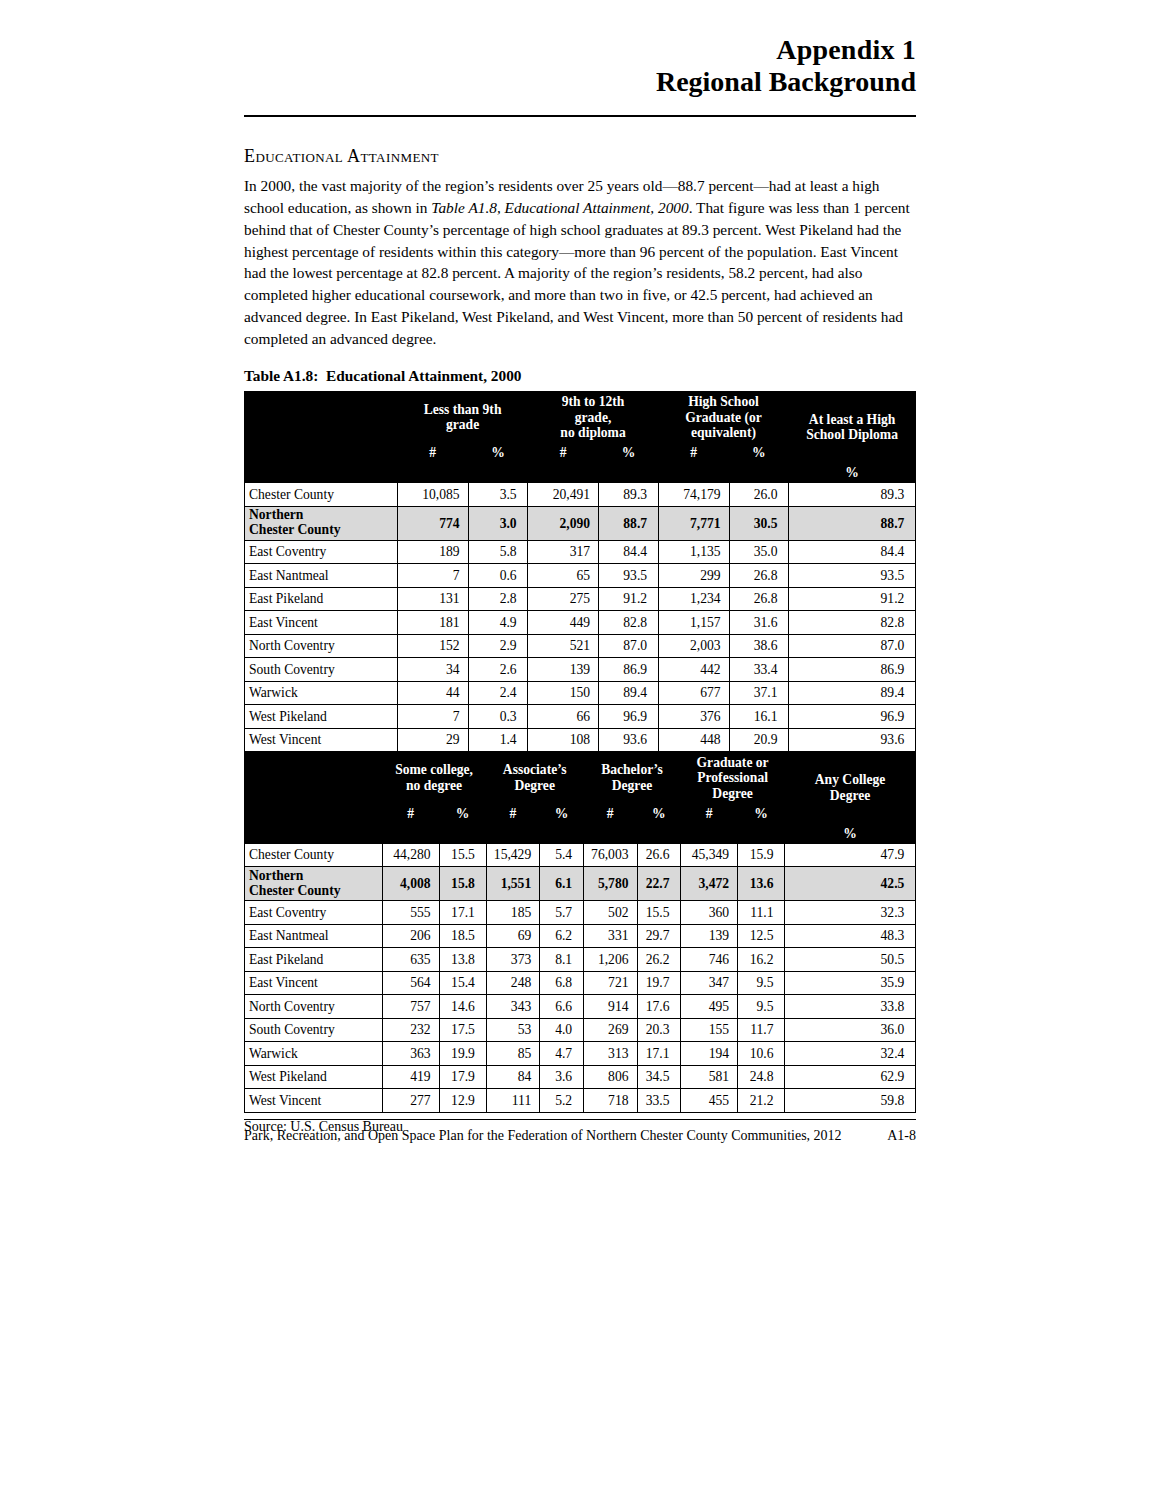Appendix 1
Regional Background
Educational Attainment
In 2000, the vast majority of the region’s residents over 25 years old—88.7 percent—had at least a high school education, as shown in Table A1.8, Educational Attainment, 2000. That figure was less than 1 percent behind that of Chester County’s percentage of high school graduates at 89.3 percent. West Pikeland had the highest percentage of residents within this category—more than 96 percent of the population. East Vincent had the lowest percentage at 82.8 percent. A majority of the region’s residents, 58.2 percent, had also completed higher educational coursework, and more than two in five, or 42.5 percent, had achieved an advanced degree. In East Pikeland, West Pikeland, and West Vincent, more than 50 percent of residents had completed an advanced degree.
Table A1.8: Educational Attainment, 2000
| | Less than 9th grade | 9th to 12th grade, no diploma | High School Graduate (or equivalent) | At least a High School Diploma |
| --- | --- | --- | --- | --- |
| # | % | # | % | # | % |
| | | | | | | | % |
| Chester County | 10,085 | 3.5 | 20,491 | 89.3 | 74,179 | 26.0 | 89.3 |
| Northern Chester County | 774 | 3.0 | 2,090 | 88.7 | 7,771 | 30.5 | 88.7 |
| East Coventry | 189 | 5.8 | 317 | 84.4 | 1,135 | 35.0 | 84.4 |
| East Nantmeal | 7 | 0.6 | 65 | 93.5 | 299 | 26.8 | 93.5 |
| East Pikeland | 131 | 2.8 | 275 | 91.2 | 1,234 | 26.8 | 91.2 |
| East Vincent | 181 | 4.9 | 449 | 82.8 | 1,157 | 31.6 | 82.8 |
| North Coventry | 152 | 2.9 | 521 | 87.0 | 2,003 | 38.6 | 87.0 |
| South Coventry | 34 | 2.6 | 139 | 86.9 | 442 | 33.4 | 86.9 |
| Warwick | 44 | 2.4 | 150 | 89.4 | 677 | 37.1 | 89.4 |
| West Pikeland | 7 | 0.3 | 66 | 96.9 | 376 | 16.1 | 96.9 |
| West Vincent | 29 | 1.4 | 108 | 93.6 | 448 | 20.9 | 93.6 |
| | Some college, no degree | Associate’s Degree | Bachelor’s Degree | Graduate or Professional Degree | Any College Degree |
| --- | --- | --- | --- | --- | --- |
| # | % | # | % | # | % | # | % |
| | | | | | | | | | % |
| Chester County | 44,280 | 15.5 | 15,429 | 5.4 | 76,003 | 26.6 | 45,349 | 15.9 | 47.9 |
| Northern Chester County | 4,008 | 15.8 | 1,551 | 6.1 | 5,780 | 22.7 | 3,472 | 13.6 | 42.5 |
| East Coventry | 555 | 17.1 | 185 | 5.7 | 502 | 15.5 | 360 | 11.1 | 32.3 |
| East Nantmeal | 206 | 18.5 | 69 | 6.2 | 331 | 29.7 | 139 | 12.5 | 48.3 |
| East Pikeland | 635 | 13.8 | 373 | 8.1 | 1,206 | 26.2 | 746 | 16.2 | 50.5 |
| East Vincent | 564 | 15.4 | 248 | 6.8 | 721 | 19.7 | 347 | 9.5 | 35.9 |
| North Coventry | 757 | 14.6 | 343 | 6.6 | 914 | 17.6 | 495 | 9.5 | 33.8 |
| South Coventry | 232 | 17.5 | 53 | 4.0 | 269 | 20.3 | 155 | 11.7 | 36.0 |
| Warwick | 363 | 19.9 | 85 | 4.7 | 313 | 17.1 | 194 | 10.6 | 32.4 |
| West Pikeland | 419 | 17.9 | 84 | 3.6 | 806 | 34.5 | 581 | 24.8 | 62.9 |
| West Vincent | 277 | 12.9 | 111 | 5.2 | 718 | 33.5 | 455 | 21.2 | 59.8 |
Source: U.S. Census Bureau
Park, Recreation, and Open Space Plan for the Federation of Northern Chester County Communities, 2012 A1-8